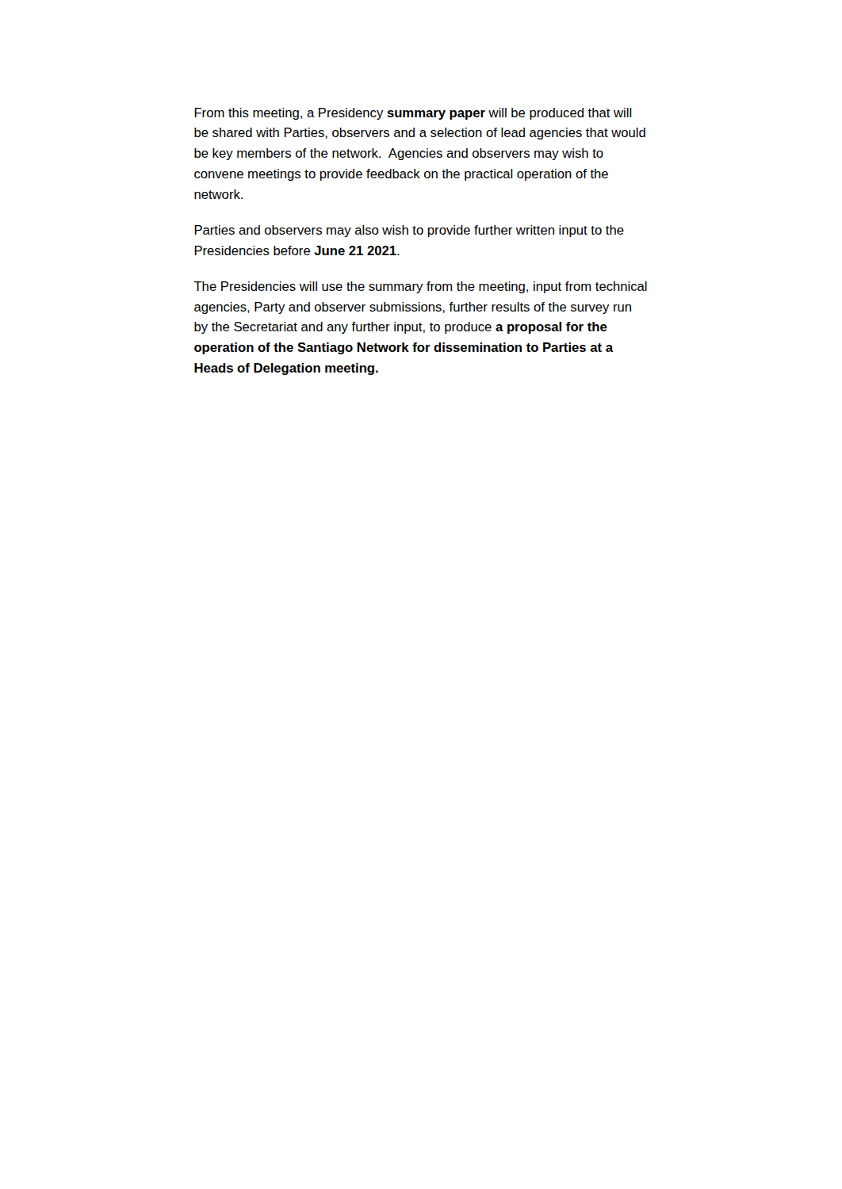From this meeting, a Presidency summary paper will be produced that will be shared with Parties, observers and a selection of lead agencies that would be key members of the network. Agencies and observers may wish to convene meetings to provide feedback on the practical operation of the network.
Parties and observers may also wish to provide further written input to the Presidencies before June 21 2021.
The Presidencies will use the summary from the meeting, input from technical agencies, Party and observer submissions, further results of the survey run by the Secretariat and any further input, to produce a proposal for the operation of the Santiago Network for dissemination to Parties at a Heads of Delegation meeting.